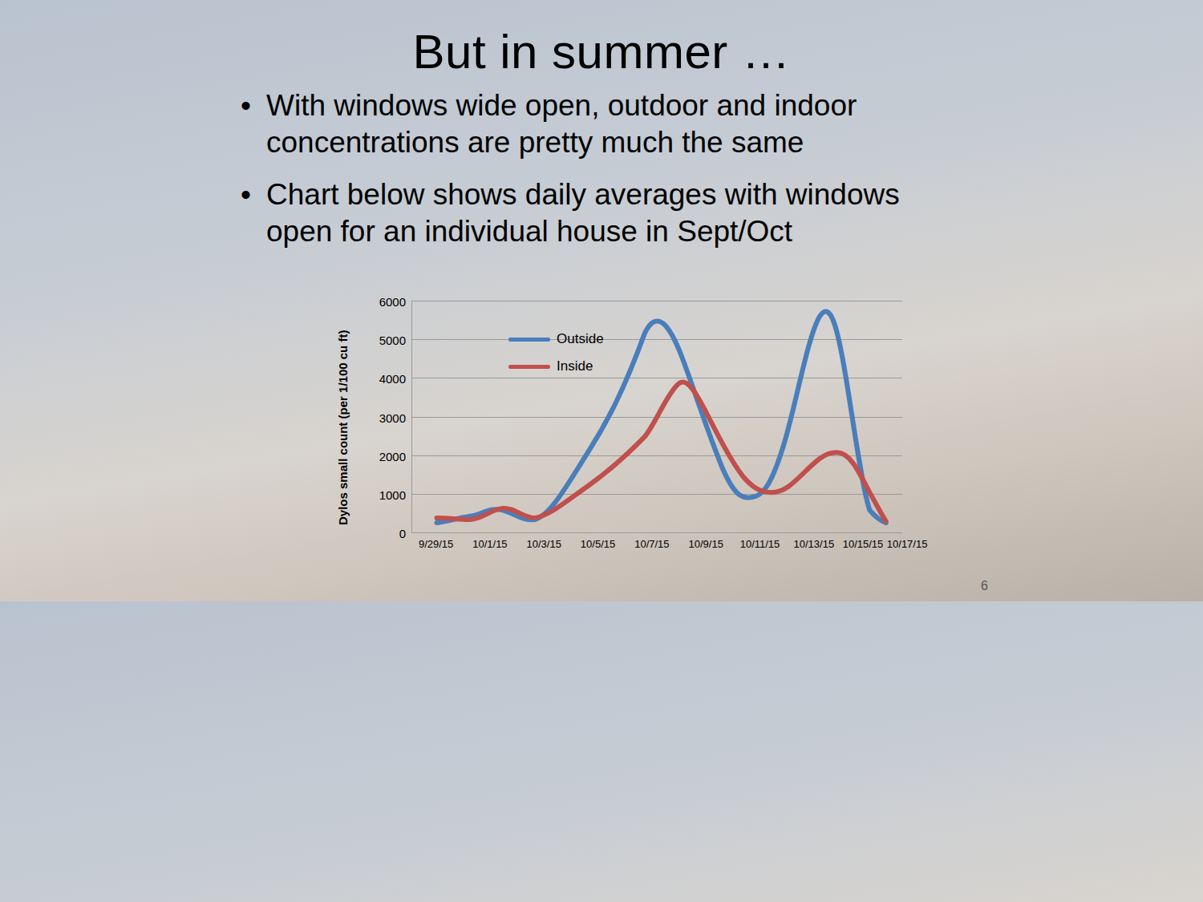But in summer …
With windows wide open, outdoor and indoor concentrations are pretty much the same
Chart below shows daily averages with windows open for an individual house in Sept/Oct
Dylos small count (per 1/100 cu ft)
6000
5000
4000
3000
2000
1000
0
Outside
Inside
9/29/15 10/1/15 10/3/15 10/5/15 10/7/15 10/9/15 10/11/15 10/13/15 10/15/15 10/17/15
6